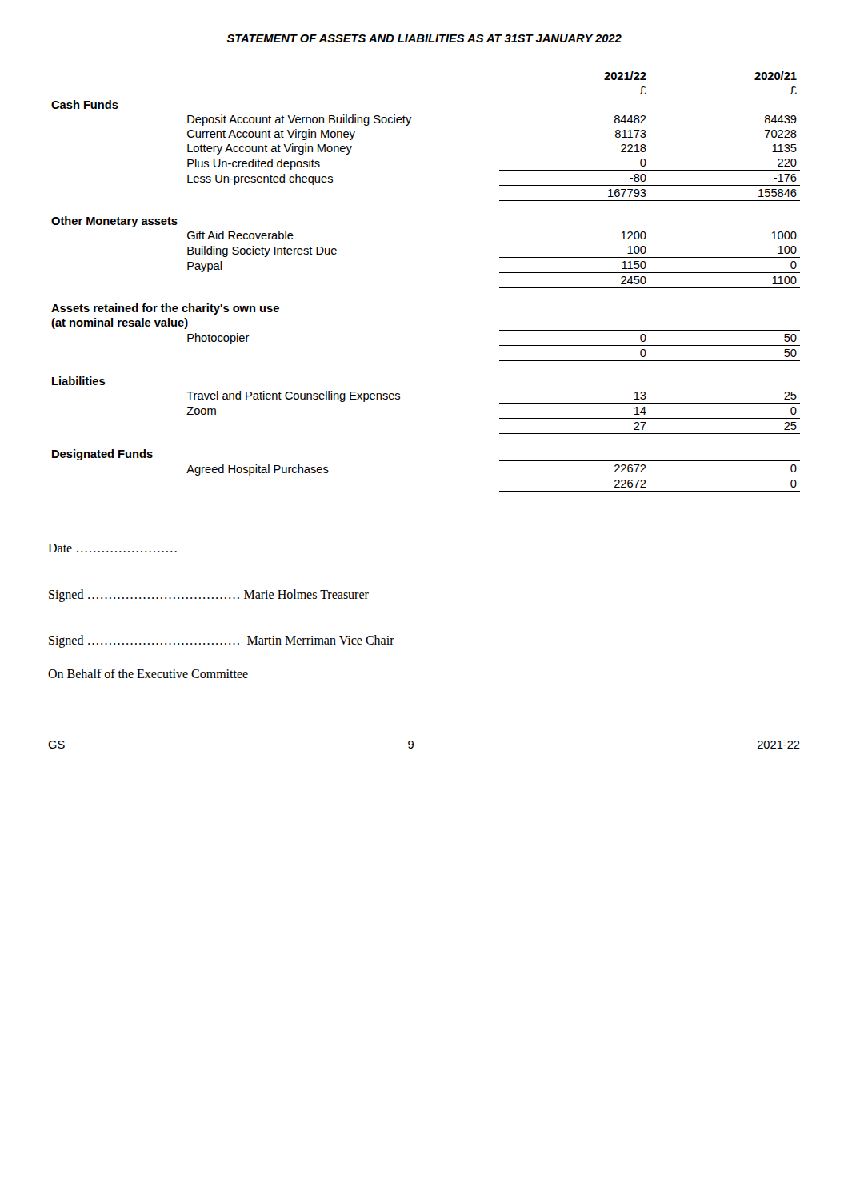STATEMENT OF ASSETS AND LIABILITIES AS AT 31ST JANUARY 2022
| | | 2021/22 | 2020/21 |
| | | £ | £ |
| Cash Funds | | | |
| | Deposit Account at Vernon Building Society | 84482 | 84439 |
| | Current Account at Virgin Money | 81173 | 70228 |
| | Lottery Account at Virgin Money | 2218 | 1135 |
| | Plus Un-credited deposits | 0 | 220 |
| | Less Un-presented cheques | -80 | -176 |
| | | 167793 | 155846 |
| Other Monetary assets | | |
| | Gift Aid Recoverable | 1200 | 1000 |
| | Building Society Interest Due | 100 | 100 |
| | Paypal | 1150 | 0 |
| | | 2450 | 1100 |
| Assets retained for the charity's own use | | |
| (at nominal resale value) | | |
| | Photocopier | 0 | 50 |
| | | 0 | 50 |
| Liabilities | | | |
| | Travel and Patient Counselling Expenses | 13 | 25 |
| | Zoom | 14 | 0 |
| | | 27 | 25 |
| Designated Funds | | |
| | Agreed Hospital Purchases | 22672 | 0 |
| | | 22672 | 0 |
Date ……………………
Signed ……………………………… Marie Holmes Treasurer
Signed ……………………………… Martin Merriman Vice Chair
On Behalf of the Executive Committee
GS
9
2021-22